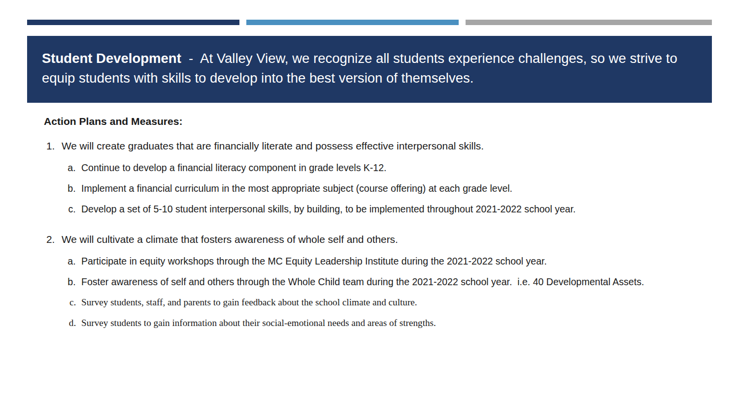Student Development - At Valley View, we recognize all students experience challenges, so we strive to equip students with skills to develop into the best version of themselves.
Action Plans and Measures:
We will create graduates that are financially literate and possess effective interpersonal skills.
Continue to develop a financial literacy component in grade levels K-12.
Implement a financial curriculum in the most appropriate subject (course offering) at each grade level.
Develop a set of 5-10 student interpersonal skills, by building, to be implemented throughout 2021-2022 school year.
We will cultivate a climate that fosters awareness of whole self and others.
Participate in equity workshops through the MC Equity Leadership Institute during the 2021-2022 school year.
Foster awareness of self and others through the Whole Child team during the 2021-2022 school year. i.e. 40 Developmental Assets.
Survey students, staff, and parents to gain feedback about the school climate and culture.
Survey students to gain information about their social-emotional needs and areas of strengths.